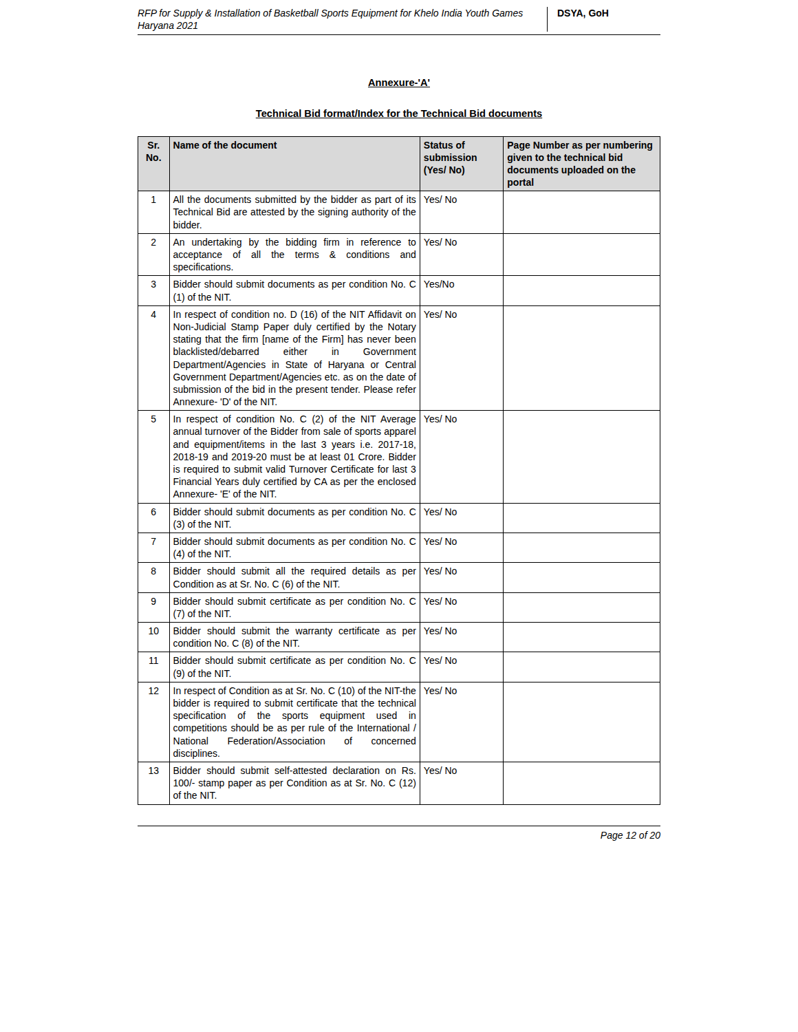RFP for Supply & Installation of Basketball Sports Equipment for Khelo India Youth Games Haryana 2021
DSYA, GoH
Annexure-'A'
Technical Bid format/Index for the Technical Bid documents
| Sr. No. | Name of the document | Status of submission (Yes/ No) | Page Number as per numbering given to the technical bid documents uploaded on the portal |
| --- | --- | --- | --- |
| 1 | All the documents submitted by the bidder as part of its Technical Bid are attested by the signing authority of the bidder. | Yes/ No | |
| 2 | An undertaking by the bidding firm in reference to acceptance of all the terms & conditions and specifications. | Yes/ No | |
| 3 | Bidder should submit documents as per condition No. C (1) of the NIT. | Yes/No | |
| 4 | In respect of condition no. D (16) of the NIT Affidavit on Non-Judicial Stamp Paper duly certified by the Notary stating that the firm [name of the Firm] has never been blacklisted/debarred either in Government Department/Agencies in State of Haryana or Central Government Department/Agencies etc. as on the date of submission of the bid in the present tender. Please refer Annexure- 'D' of the NIT. | Yes/ No | |
| 5 | In respect of condition No. C (2) of the NIT Average annual turnover of the Bidder from sale of sports apparel and equipment/items in the last 3 years i.e. 2017-18, 2018-19 and 2019-20 must be at least 01 Crore. Bidder is required to submit valid Turnover Certificate for last 3 Financial Years duly certified by CA as per the enclosed Annexure- 'E' of the NIT. | Yes/ No | |
| 6 | Bidder should submit documents as per condition No. C (3) of the NIT. | Yes/ No | |
| 7 | Bidder should submit documents as per condition No. C (4) of the NIT. | Yes/ No | |
| 8 | Bidder should submit all the required details as per Condition as at Sr. No. C (6) of the NIT. | Yes/ No | |
| 9 | Bidder should submit certificate as per condition No. C (7) of the NIT. | Yes/ No | |
| 10 | Bidder should submit the warranty certificate as per condition No. C (8) of the NIT. | Yes/ No | |
| 11 | Bidder should submit certificate as per condition No. C (9) of the NIT. | Yes/ No | |
| 12 | In respect of Condition as at Sr. No. C (10) of the NIT-the bidder is required to submit certificate that the technical specification of the sports equipment used in competitions should be as per rule of the International / National Federation/Association of concerned disciplines. | Yes/ No | |
| 13 | Bidder should submit self-attested declaration on Rs. 100/- stamp paper as per Condition as at Sr. No. C (12) of the NIT. | Yes/ No | |
Page 12 of 20